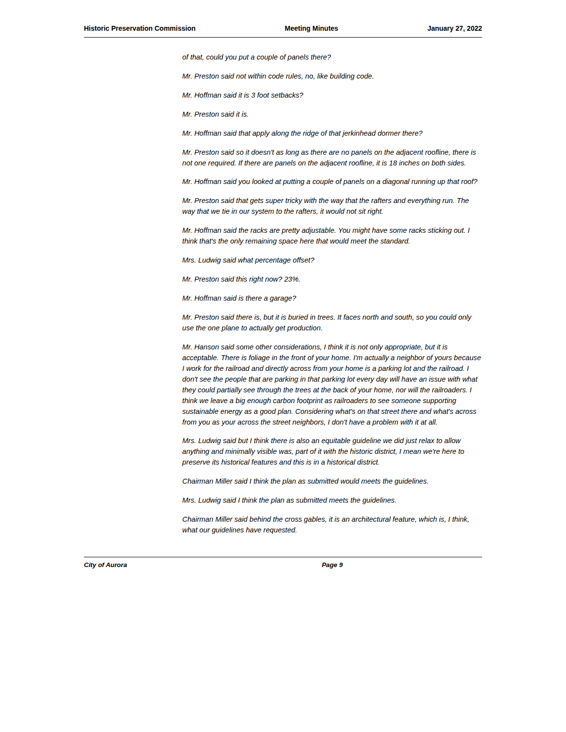Historic Preservation Commission
Meeting Minutes
January 27, 2022
of that, could you put a couple of panels there?
Mr. Preston said not within code rules, no, like building code.
Mr. Hoffman said it is 3 foot setbacks?
Mr. Preston said it is.
Mr. Hoffman said that apply along the ridge of that jerkinhead dormer there?
Mr. Preston said so it doesn't as long as there are no panels on the adjacent roofline, there is not one required. If there are panels on the adjacent roofline, it is 18 inches on both sides.
Mr. Hoffman said you looked at putting a couple of panels on a diagonal running up that roof?
Mr. Preston said that gets super tricky with the way that the rafters and everything run. The way that we tie in our system to the rafters, it would not sit right.
Mr. Hoffman said the racks are pretty adjustable. You might have some racks sticking out. I think that's the only remaining space here that would meet the standard.
Mrs. Ludwig said what percentage offset?
Mr. Preston said this right now? 23%.
Mr. Hoffman said is there a garage?
Mr. Preston said there is, but it is buried in trees. It faces north and south, so you could only use the one plane to actually get production.
Mr. Hanson said some other considerations, I think it is not only appropriate, but it is acceptable. There is foliage in the front of your home. I'm actually a neighbor of yours because I work for the railroad and directly across from your home is a parking lot and the railroad. I don't see the people that are parking in that parking lot every day will have an issue with what they could partially see through the trees at the back of your home, nor will the railroaders. I think we leave a big enough carbon footprint as railroaders to see someone supporting sustainable energy as a good plan. Considering what's on that street there and what's across from you as your across the street neighbors, I don't have a problem with it at all.
Mrs. Ludwig said but I think there is also an equitable guideline we did just relax to allow anything and minimally visible was, part of it with the historic district, I mean we're here to preserve its historical features and this is in a historical district.
Chairman Miller said I think the plan as submitted would meets the guidelines.
Mrs. Ludwig said I think the plan as submitted meets the guidelines.
Chairman Miller said behind the cross gables, it is an architectural feature, which is, I think, what our guidelines have requested.
City of Aurora
Page 9